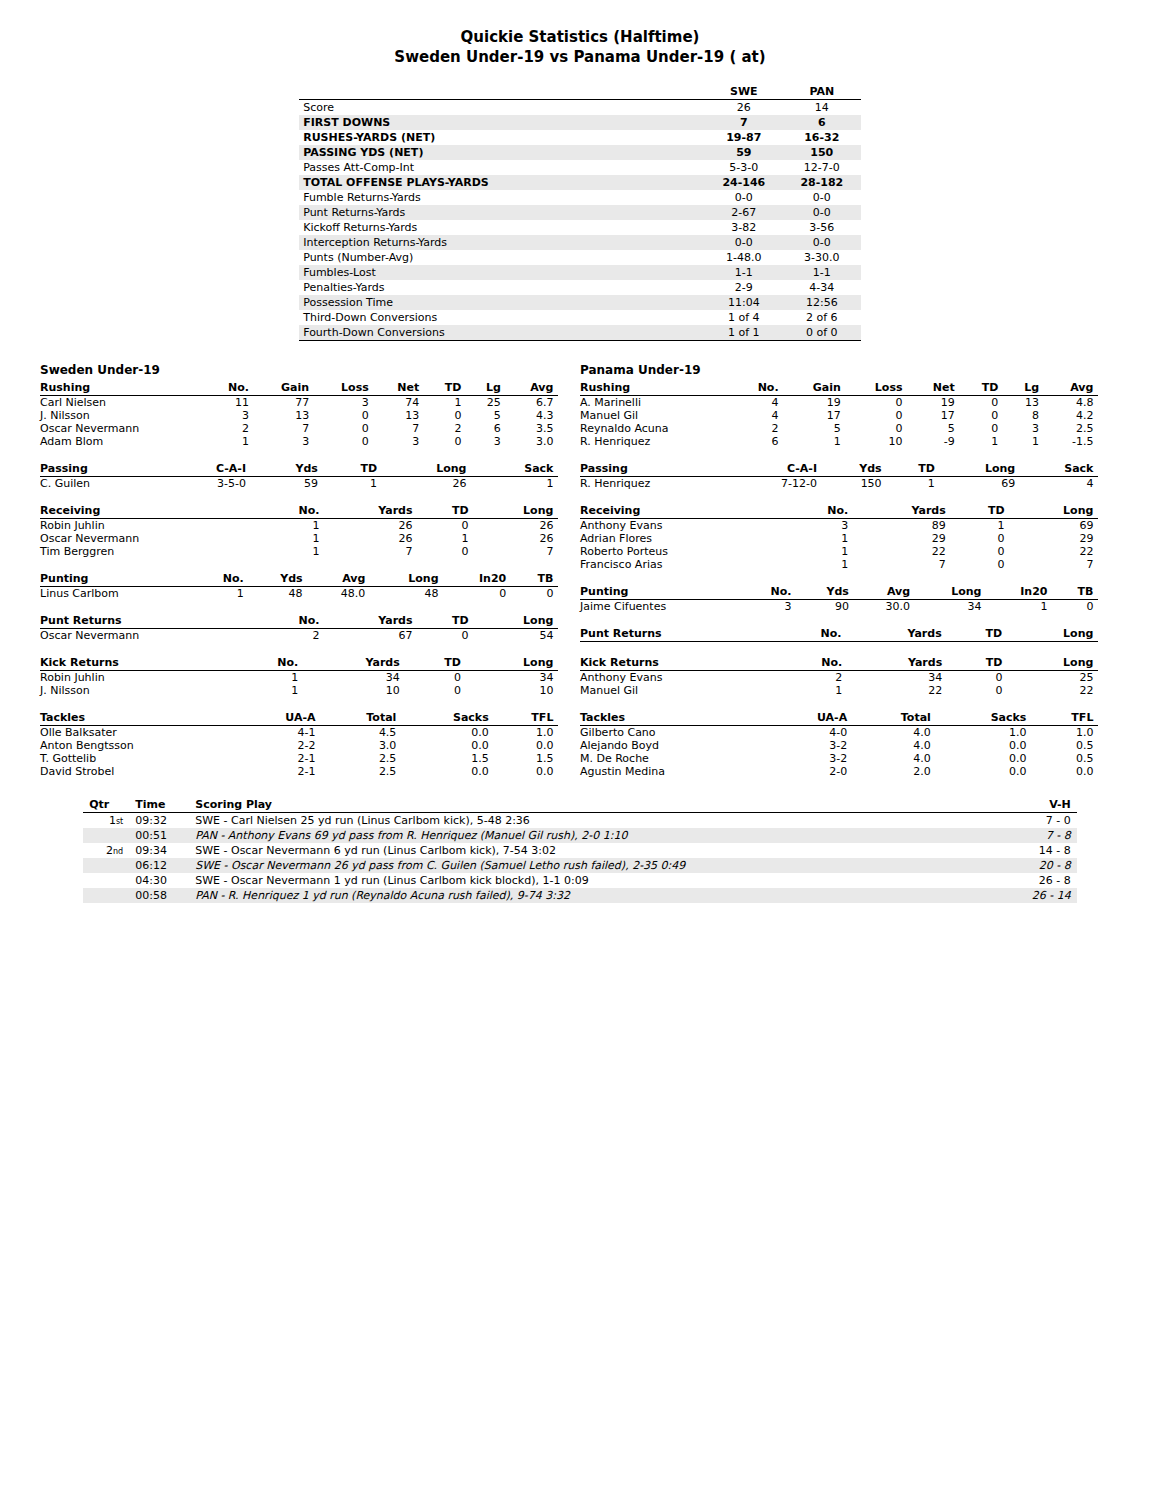Quickie Statistics (Halftime)
Sweden Under-19 vs Panama Under-19 ( at)
| | SWE | PAN |
| --- | --- | --- |
| Score | 26 | 14 |
| FIRST DOWNS | 7 | 6 |
| RUSHES-YARDS (NET) | 19-87 | 16-32 |
| PASSING YDS (NET) | 59 | 150 |
| Passes Att-Comp-Int | 5-3-0 | 12-7-0 |
| TOTAL OFFENSE PLAYS-YARDS | 24-146 | 28-182 |
| Fumble Returns-Yards | 0-0 | 0-0 |
| Punt Returns-Yards | 2-67 | 0-0 |
| Kickoff Returns-Yards | 3-82 | 3-56 |
| Interception Returns-Yards | 0-0 | 0-0 |
| Punts (Number-Avg) | 1-48.0 | 3-30.0 |
| Fumbles-Lost | 1-1 | 1-1 |
| Penalties-Yards | 2-9 | 4-34 |
| Possession Time | 11:04 | 12:56 |
| Third-Down Conversions | 1 of 4 | 2 of 6 |
| Fourth-Down Conversions | 1 of 1 | 0 of 0 |
| Sweden Under-19 / Rushing / No. / Gain / Loss / Net / TD / Lg / Avg / / --- / --- / --- / --- / --- / --- / --- / --- / / Carl Nielsen / 11 / 77 / 3 / 74 / 1 / 25 / 6.7 / / J. Nilsson / 3 / 13 / 0 / 13 / 0 / 5 / 4.3 / / Oscar Nevermann / 2 / 7 / 0 / 7 / 2 / 6 / 3.5 / / Adam Blom / 1 / 3 / 0 / 3 / 0 / 3 / 3.0 / / Passing / C-A-I / Yds / TD / Long / Sack / / --- / --- / --- / --- / --- / --- / / C. Guilen / 3-5-0 / 59 / 1 / 26 / 1 / / Receiving / No. / Yards / TD / Long / / --- / --- / --- / --- / --- / / Robin Juhlin / 1 / 26 / 0 / 26 / / Oscar Nevermann / 1 / 26 / 1 / 26 / / Tim Berggren / 1 / 7 / 0 / 7 / / Punting / No. / Yds / Avg / Long / In20 / TB / / --- / --- / --- / --- / --- / --- / --- / / Linus Carlbom / 1 / 48 / 48.0 / 48 / 0 / 0 / / Punt Returns / No. / Yards / TD / Long / / --- / --- / --- / --- / --- / / Oscar Nevermann / 2 / 67 / 0 / 54 / / Kick Returns / No. / Yards / TD / Long / / --- / --- / --- / --- / --- / / Robin Juhlin / 1 / 34 / 0 / 34 / / J. Nilsson / 1 / 10 / 0 / 10 / / Tackles / UA-A / Total / Sacks / TFL / / --- / --- / --- / --- / --- / / Olle Balksater / 4-1 / 4.5 / 0.0 / 1.0 / / Anton Bengtsson / 2-2 / 3.0 / 0.0 / 0.0 / / T. Gottelib / 2-1 / 2.5 / 1.5 / 1.5 / / David Strobel / 2-1 / 2.5 / 0.0 / 0.0 / | Panama Under-19 / Rushing / No. / Gain / Loss / Net / TD / Lg / Avg / / --- / --- / --- / --- / --- / --- / --- / --- / / A. Marinelli / 4 / 19 / 0 / 19 / 0 / 13 / 4.8 / / Manuel Gil / 4 / 17 / 0 / 17 / 0 / 8 / 4.2 / / Reynaldo Acuna / 2 / 5 / 0 / 5 / 0 / 3 / 2.5 / / R. Henriquez / 6 / 1 / 10 / -9 / 1 / 1 / -1.5 / / Passing / C-A-I / Yds / TD / Long / Sack / / --- / --- / --- / --- / --- / --- / / R. Henriquez / 7-12-0 / 150 / 1 / 69 / 4 / / Receiving / No. / Yards / TD / Long / / --- / --- / --- / --- / --- / / Anthony Evans / 3 / 89 / 1 / 69 / / Adrian Flores / 1 / 29 / 0 / 29 / / Roberto Porteus / 1 / 22 / 0 / 22 / / Francisco Arias / 1 / 7 / 0 / 7 / / Punting / No. / Yds / Avg / Long / In20 / TB / / --- / --- / --- / --- / --- / --- / --- / / Jaime Cifuentes / 3 / 90 / 30.0 / 34 / 1 / 0 / / Punt Returns / No. / Yards / TD / Long / / --- / --- / --- / --- / --- / / Kick Returns / No. / Yards / TD / Long / / --- / --- / --- / --- / --- / / Anthony Evans / 2 / 34 / 0 / 25 / / Manuel Gil / 1 / 22 / 0 / 22 / / Tackles / UA-A / Total / Sacks / TFL / / --- / --- / --- / --- / --- / / Gilberto Cano / 4-0 / 4.0 / 1.0 / 1.0 / / Alejando Boyd / 3-2 / 4.0 / 0.0 / 0.5 / / M. De Roche / 3-2 / 4.0 / 0.0 / 0.5 / / Agustin Medina / 2-0 / 2.0 / 0.0 / 0.0 / |
| Qtr | Time | Scoring Play | V-H |
| --- | --- | --- | --- |
| 1 st | 09:32 | SWE - Carl Nielsen 25 yd run (Linus Carlbom kick), 5-48 2:36 | 7 - 0 |
| | 00:51 | PAN - Anthony Evans 69 yd pass from R. Henriquez (Manuel Gil rush), 2-0 1:10 | 7 - 8 |
| 2 nd | 09:34 | SWE - Oscar Nevermann 6 yd run (Linus Carlbom kick), 7-54 3:02 | 14 - 8 |
| | 06:12 | SWE - Oscar Nevermann 26 yd pass from C. Guilen (Samuel Letho rush failed), 2-35 0:49 | 20 - 8 |
| | 04:30 | SWE - Oscar Nevermann 1 yd run (Linus Carlbom kick blockd), 1-1 0:09 | 26 - 8 |
| | 00:58 | PAN - R. Henriquez 1 yd run (Reynaldo Acuna rush failed), 9-74 3:32 | 26 - 14 |